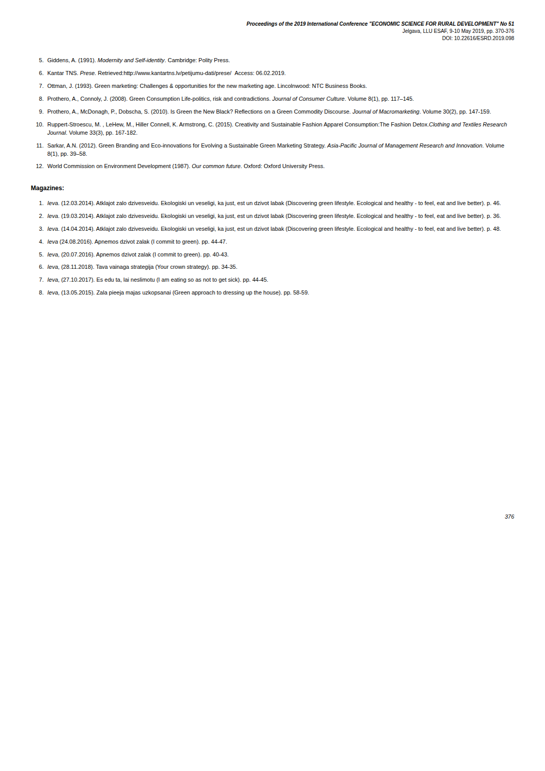Proceedings of the 2019 International Conference "ECONOMIC SCIENCE FOR RURAL DEVELOPMENT" No 51
Jelgava, LLU ESAF, 9-10 May 2019, pp. 370-376
DOI: 10.22616/ESRD.2019.098
Giddens, A. (1991). Modernity and Self-identity. Cambridge: Polity Press.
Kantar TNS. Prese. Retrieved:http://www.kantartns.lv/petijumu-dati/prese/ Access: 06.02.2019.
Ottman, J. (1993). Green marketing: Challenges & opportunities for the new marketing age. Lincolnwood: NTC Business Books.
Prothero, A., Connoly, J. (2008). Green Consumption Life-politics, risk and contradictions. Journal of Consumer Culture. Volume 8(1), pp. 117–145.
Prothero, A., McDonagh, P., Dobscha, S. (2010). Is Green the New Black? Reflections on a Green Commodity Discourse. Journal of Macromarketing. Volume 30(2), pp. 147-159.
Ruppert-Stroescu, M. , LeHew, M., Hiller Connell, K. Armstrong, C. (2015). Creativity and Sustainable Fashion Apparel Consumption:The Fashion Detox.Clothing and Textiles Research Journal. Volume 33(3), pp. 167-182.
Sarkar, A.N. (2012). Green Branding and Eco-innovations for Evolving a Sustainable Green Marketing Strategy. Asia-Pacific Journal of Management Research and Innovation. Volume 8(1), pp. 39–58.
World Commission on Environment Development (1987). Our common future. Oxford: Oxford University Press.
Magazines:
Ieva. (12.03.2014). Atklajot zalo dzivesveidu. Ekologiski un veseligi, ka just, est un dzivot labak (Discovering green lifestyle. Ecological and healthy - to feel, eat and live better). p. 46.
Ieva. (19.03.2014). Atklajot zalo dzivesveidu. Ekologiski un veseligi, ka just, est un dzivot labak (Discovering green lifestyle. Ecological and healthy - to feel, eat and live better). p. 36.
Ieva. (14.04.2014). Atklajot zalo dzivesveidu. Ekologiski un veseligi, ka just, est un dzivot labak (Discovering green lifestyle. Ecological and healthy - to feel, eat and live better). p. 48.
Ieva (24.08.2016). Apnemos dzivot zalak (I commit to green). pp. 44-47.
Ieva, (20.07.2016). Apnemos dzivot zalak (I commit to green). pp. 40-43.
Ieva, (28.11.2018). Tava vainaga strategija (Your crown strategy). pp. 34-35.
Ieva, (27.10.2017). Es edu ta, lai neslimotu (I am eating so as not to get sick). pp. 44-45.
Ieva, (13.05.2015). Zala pieeja majas uzkopsanai (Green approach to dressing up the house). pp. 58-59.
376